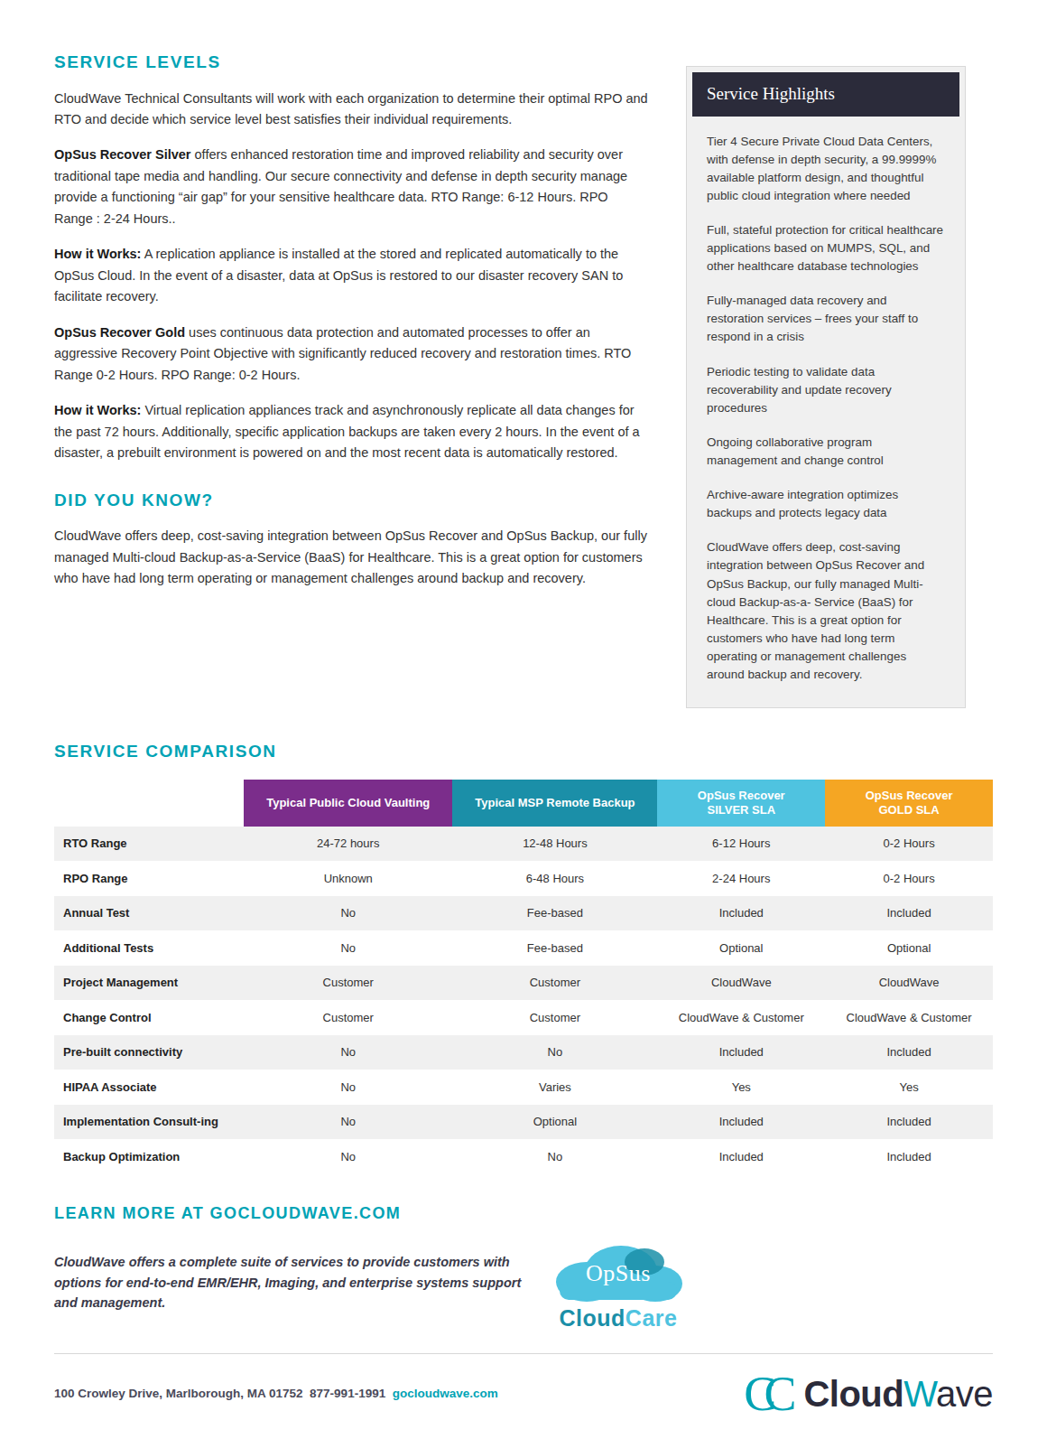Service Levels
CloudWave Technical Consultants will work with each organization to determine their optimal RPO and RTO and decide which service level best satisfies their individual requirements.
OpSus Recover Silver offers enhanced restoration time and improved reliability and security over traditional tape media and handling. Our secure connectivity and defense in depth security manage provide a functioning “air gap” for your sensitive healthcare data. RTO Range: 6-12 Hours. RPO Range : 2-24 Hours..
How it Works: A replication appliance is installed at the stored and replicated automatically to the OpSus Cloud. In the event of a disaster, data at OpSus is restored to our disaster recovery SAN to facilitate recovery.
OpSus Recover Gold uses continuous data protection and automated processes to offer an aggressive Recovery Point Objective with significantly reduced recovery and restoration times. RTO Range 0-2 Hours. RPO Range: 0-2 Hours.
How it Works: Virtual replication appliances track and asynchronously replicate all data changes for the past 72 hours. Additionally, specific application backups are taken every 2 hours. In the event of a disaster, a prebuilt environment is powered on and the most recent data is automatically restored.
Did You Know?
CloudWave offers deep, cost-saving integration between OpSus Recover and OpSus Backup, our fully managed Multi-cloud Backup-as-a-Service (BaaS) for Healthcare. This is a great option for customers who have had long term operating or management challenges around backup and recovery.
Service Highlights
Tier 4 Secure Private Cloud Data Centers, with defense in depth security, a 99.9999% available platform design, and thoughtful public cloud integration where needed
Full, stateful protection for critical healthcare applications based on MUMPS, SQL, and other healthcare database technologies
Fully-managed data recovery and restoration services – frees your staff to respond in a crisis
Periodic testing to validate data recoverability and update recovery procedures
Ongoing collaborative program management and change control
Archive-aware integration optimizes backups and protects legacy data
CloudWave offers deep, cost-saving integration between OpSus Recover and OpSus Backup, our fully managed Multi-cloud Backup-as-a- Service (BaaS) for Healthcare. This is a great option for customers who have had long term operating or management challenges around backup and recovery.
Service Comparison
| | Typical Public Cloud Vaulting | Typical MSP Remote Backup | OpSus Recover SILVER SLA | OpSus Recover GOLD SLA |
| --- | --- | --- | --- | --- |
| RTO Range | 24-72 hours | 12-48 Hours | 6-12 Hours | 0-2 Hours |
| RPO Range | Unknown | 6-48 Hours | 2-24 Hours | 0-2 Hours |
| Annual Test | No | Fee-based | Included | Included |
| Additional Tests | No | Fee-based | Optional | Optional |
| Project Management | Customer | Customer | CloudWave | CloudWave |
| Change Control | Customer | Customer | CloudWave & Customer | CloudWave & Customer |
| Pre-built connectivity | No | No | Included | Included |
| HIPAA Associate | No | Varies | Yes | Yes |
| Implementation Consult-ing | No | Optional | Included | Included |
| Backup Optimization | No | No | Included | Included |
Learn more at gocloudwave.com
CloudWave offers a complete suite of services to provide customers with options for end-to-end EMR/EHR, Imaging, and enterprise systems support and management.
OpSus
Cloud Care
100 Crowley Drive, Marlborough, MA 01752 877-991-1991 gocloudwave.com
CC Cloud Wave